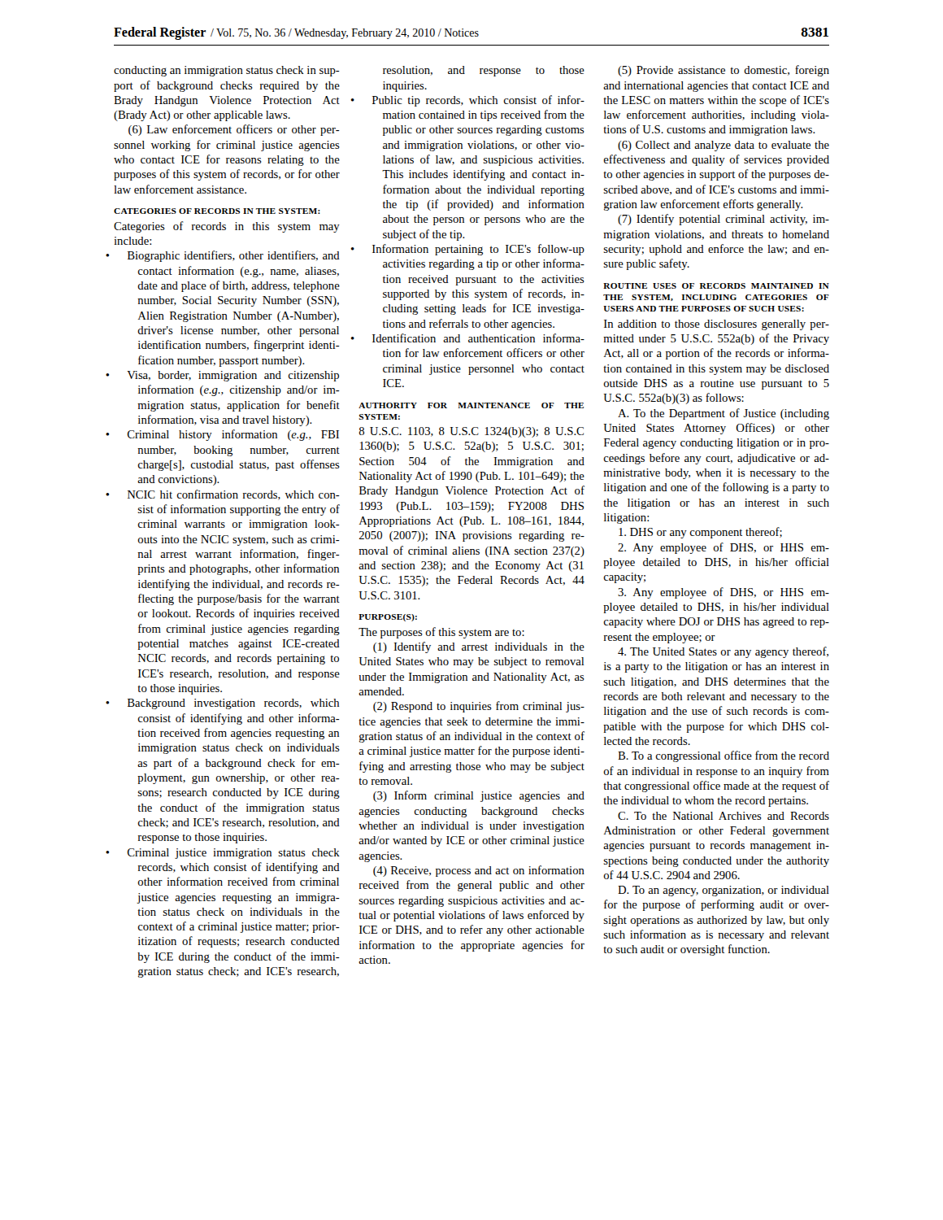Federal Register / Vol. 75, No. 36 / Wednesday, February 24, 2010 / Notices 8381
conducting an immigration status check in support of background checks required by the Brady Handgun Violence Protection Act (Brady Act) or other applicable laws.
(6) Law enforcement officers or other personnel working for criminal justice agencies who contact ICE for reasons relating to the purposes of this system of records, or for other law enforcement assistance.
Categories of records in the system:
Categories of records in this system may include:
Biographic identifiers, other identifiers, and contact information (e.g., name, aliases, date and place of birth, address, telephone number, Social Security Number (SSN), Alien Registration Number (A-Number), driver's license number, other personal identification numbers, fingerprint identification number, passport number).
Visa, border, immigration and citizenship information (e.g., citizenship and/or immigration status, application for benefit information, visa and travel history).
Criminal history information (e.g., FBI number, booking number, current charge[s], custodial status, past offenses and convictions).
NCIC hit confirmation records, which consist of information supporting the entry of criminal warrants or immigration lookouts into the NCIC system, such as criminal arrest warrant information, fingerprints and photographs, other information identifying the individual, and records reflecting the purpose/basis for the warrant or lookout. Records of inquiries received from criminal justice agencies regarding potential matches against ICE-created NCIC records, and records pertaining to ICE's research, resolution, and response to those inquiries.
Background investigation records, which consist of identifying and other information received from agencies requesting an immigration status check on individuals as part of a background check for employment, gun ownership, or other reasons; research conducted by ICE during the conduct of the immigration status check; and ICE's research, resolution, and response to those inquiries.
Criminal justice immigration status check records, which consist of identifying and other information received from criminal justice agencies requesting an immigration status check on individuals in the context of a criminal justice matter; prioritization of requests; research conducted by ICE during the conduct of the immigration status check; and ICE's research, resolution, and response to those inquiries.
Public tip records, which consist of information contained in tips received from the public or other sources regarding customs and immigration violations, or other violations of law, and suspicious activities. This includes identifying and contact information about the individual reporting the tip (if provided) and information about the person or persons who are the subject of the tip.
Information pertaining to ICE's follow-up activities regarding a tip or other information received pursuant to the activities supported by this system of records, including setting leads for ICE investigations and referrals to other agencies.
Identification and authentication information for law enforcement officers or other criminal justice personnel who contact ICE.
Authority for maintenance of the system:
8 U.S.C. 1103, 8 U.S.C 1324(b)(3); 8 U.S.C 1360(b); 5 U.S.C. 52a(b); 5 U.S.C. 301; Section 504 of the Immigration and Nationality Act of 1990 (Pub. L. 101–649); the Brady Handgun Violence Protection Act of 1993 (Pub.L. 103–159); FY2008 DHS Appropriations Act (Pub. L. 108–161, 1844, 2050 (2007)); INA provisions regarding removal of criminal aliens (INA section 237(2) and section 238); and the Economy Act (31 U.S.C. 1535); the Federal Records Act, 44 U.S.C. 3101.
Purpose(s):
The purposes of this system are to:
(1) Identify and arrest individuals in the United States who may be subject to removal under the Immigration and Nationality Act, as amended.
(2) Respond to inquiries from criminal justice agencies that seek to determine the immigration status of an individual in the context of a criminal justice matter for the purpose identifying and arresting those who may be subject to removal.
(3) Inform criminal justice agencies and agencies conducting background checks whether an individual is under investigation and/or wanted by ICE or other criminal justice agencies.
(4) Receive, process and act on information received from the general public and other sources regarding suspicious activities and actual or potential violations of laws enforced by ICE or DHS, and to refer any other actionable information to the appropriate agencies for action.
(5) Provide assistance to domestic, foreign and international agencies that contact ICE and the LESC on matters within the scope of ICE's law enforcement authorities, including violations of U.S. customs and immigration laws.
(6) Collect and analyze data to evaluate the effectiveness and quality of services provided to other agencies in support of the purposes described above, and of ICE's customs and immigration law enforcement efforts generally.
(7) Identify potential criminal activity, immigration violations, and threats to homeland security; uphold and enforce the law; and ensure public safety.
Routine uses of records maintained in the system, including categories of users and the purposes of such uses:
In addition to those disclosures generally permitted under 5 U.S.C. 552a(b) of the Privacy Act, all or a portion of the records or information contained in this system may be disclosed outside DHS as a routine use pursuant to 5 U.S.C. 552a(b)(3) as follows:
A. To the Department of Justice (including United States Attorney Offices) or other Federal agency conducting litigation or in proceedings before any court, adjudicative or administrative body, when it is necessary to the litigation and one of the following is a party to the litigation or has an interest in such litigation:
1. DHS or any component thereof;
2. Any employee of DHS, or HHS employee detailed to DHS, in his/her official capacity;
3. Any employee of DHS, or HHS employee detailed to DHS, in his/her individual capacity where DOJ or DHS has agreed to represent the employee; or
4. The United States or any agency thereof, is a party to the litigation or has an interest in such litigation, and DHS determines that the records are both relevant and necessary to the litigation and the use of such records is compatible with the purpose for which DHS collected the records.
B. To a congressional office from the record of an individual in response to an inquiry from that congressional office made at the request of the individual to whom the record pertains.
C. To the National Archives and Records Administration or other Federal government agencies pursuant to records management inspections being conducted under the authority of 44 U.S.C. 2904 and 2906.
D. To an agency, organization, or individual for the purpose of performing audit or oversight operations as authorized by law, but only such information as is necessary and relevant to such audit or oversight function.